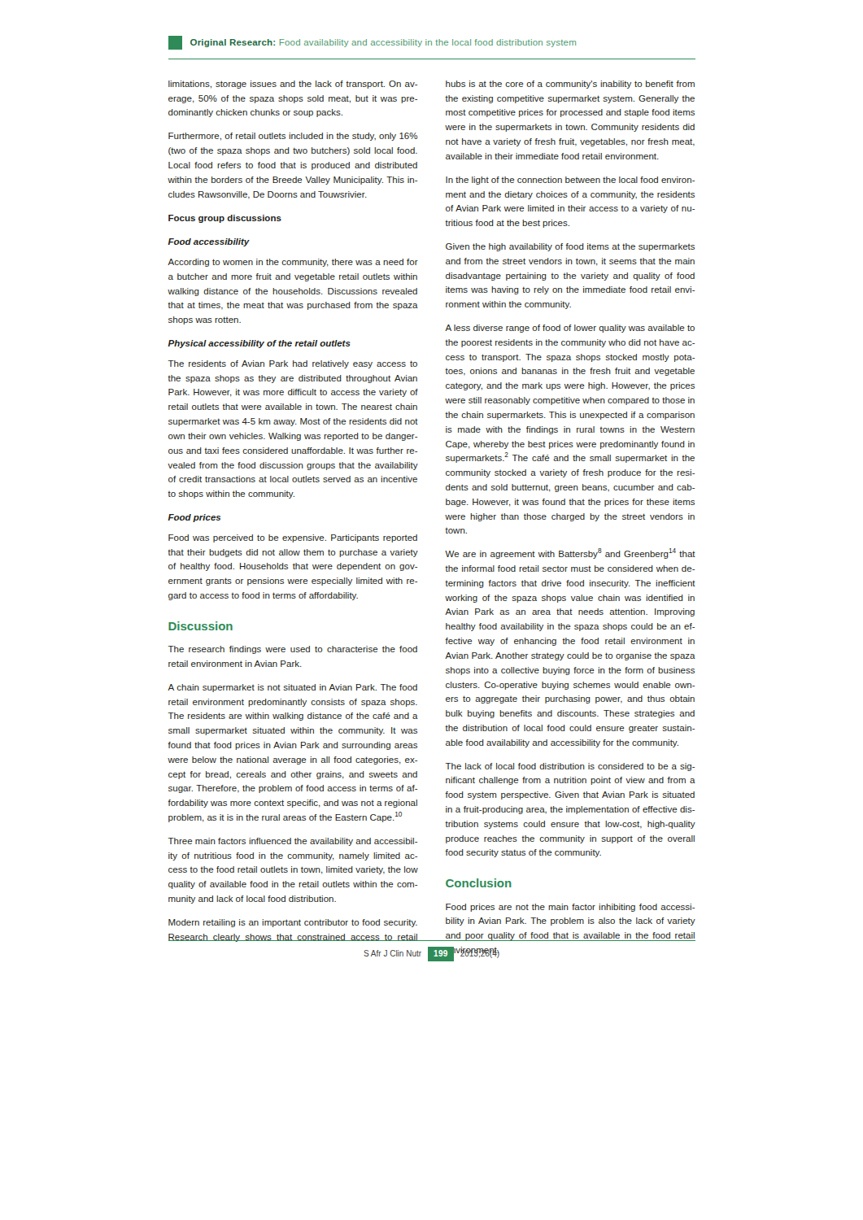Original Research: Food availability and accessibility in the local food distribution system
limitations, storage issues and the lack of transport. On average, 50% of the spaza shops sold meat, but it was predominantly chicken chunks or soup packs.
Furthermore, of retail outlets included in the study, only 16% (two of the spaza shops and two butchers) sold local food. Local food refers to food that is produced and distributed within the borders of the Breede Valley Municipality. This includes Rawsonville, De Doorns and Touwsrivier.
Focus group discussions
Food accessibility
According to women in the community, there was a need for a butcher and more fruit and vegetable retail outlets within walking distance of the households. Discussions revealed that at times, the meat that was purchased from the spaza shops was rotten.
Physical accessibility of the retail outlets
The residents of Avian Park had relatively easy access to the spaza shops as they are distributed throughout Avian Park. However, it was more difficult to access the variety of retail outlets that were available in town. The nearest chain supermarket was 4-5 km away. Most of the residents did not own their own vehicles. Walking was reported to be dangerous and taxi fees considered unaffordable. It was further revealed from the food discussion groups that the availability of credit transactions at local outlets served as an incentive to shops within the community.
Food prices
Food was perceived to be expensive. Participants reported that their budgets did not allow them to purchase a variety of healthy food. Households that were dependent on government grants or pensions were especially limited with regard to access to food in terms of affordability.
Discussion
The research findings were used to characterise the food retail environment in Avian Park.
A chain supermarket is not situated in Avian Park. The food retail environment predominantly consists of spaza shops. The residents are within walking distance of the café and a small supermarket situated within the community. It was found that food prices in Avian Park and surrounding areas were below the national average in all food categories, except for bread, cereals and other grains, and sweets and sugar. Therefore, the problem of food access in terms of affordability was more context specific, and was not a regional problem, as it is in the rural areas of the Eastern Cape.10
Three main factors influenced the availability and accessibility of nutritious food in the community, namely limited access to the food retail outlets in town, limited variety, the low quality of available food in the retail outlets within the community and lack of local food distribution.
Modern retailing is an important contributor to food security. Research clearly shows that constrained access to retail hubs is at the core of a community's inability to benefit from the existing competitive supermarket system. Generally the most competitive prices for processed and staple food items were in the supermarkets in town. Community residents did not have a variety of fresh fruit, vegetables, nor fresh meat, available in their immediate food retail environment.
In the light of the connection between the local food environment and the dietary choices of a community, the residents of Avian Park were limited in their access to a variety of nutritious food at the best prices.
Given the high availability of food items at the supermarkets and from the street vendors in town, it seems that the main disadvantage pertaining to the variety and quality of food items was having to rely on the immediate food retail environment within the community.
A less diverse range of food of lower quality was available to the poorest residents in the community who did not have access to transport. The spaza shops stocked mostly potatoes, onions and bananas in the fresh fruit and vegetable category, and the mark ups were high. However, the prices were still reasonably competitive when compared to those in the chain supermarkets. This is unexpected if a comparison is made with the findings in rural towns in the Western Cape, whereby the best prices were predominantly found in supermarkets.2 The café and the small supermarket in the community stocked a variety of fresh produce for the residents and sold butternut, green beans, cucumber and cabbage. However, it was found that the prices for these items were higher than those charged by the street vendors in town.
We are in agreement with Battersby8 and Greenberg14 that the informal food retail sector must be considered when determining factors that drive food insecurity. The inefficient working of the spaza shops value chain was identified in Avian Park as an area that needs attention. Improving healthy food availability in the spaza shops could be an effective way of enhancing the food retail environment in Avian Park. Another strategy could be to organise the spaza shops into a collective buying force in the form of business clusters. Co-operative buying schemes would enable owners to aggregate their purchasing power, and thus obtain bulk buying benefits and discounts. These strategies and the distribution of local food could ensure greater sustainable food availability and accessibility for the community.
The lack of local food distribution is considered to be a significant challenge from a nutrition point of view and from a food system perspective. Given that Avian Park is situated in a fruit-producing area, the implementation of effective distribution systems could ensure that low-cost, high-quality produce reaches the community in support of the overall food security status of the community.
Conclusion
Food prices are not the main factor inhibiting food accessibility in Avian Park. The problem is also the lack of variety and poor quality of food that is available in the food retail environment.
S Afr J Clin Nutr 199 2013;26(4)